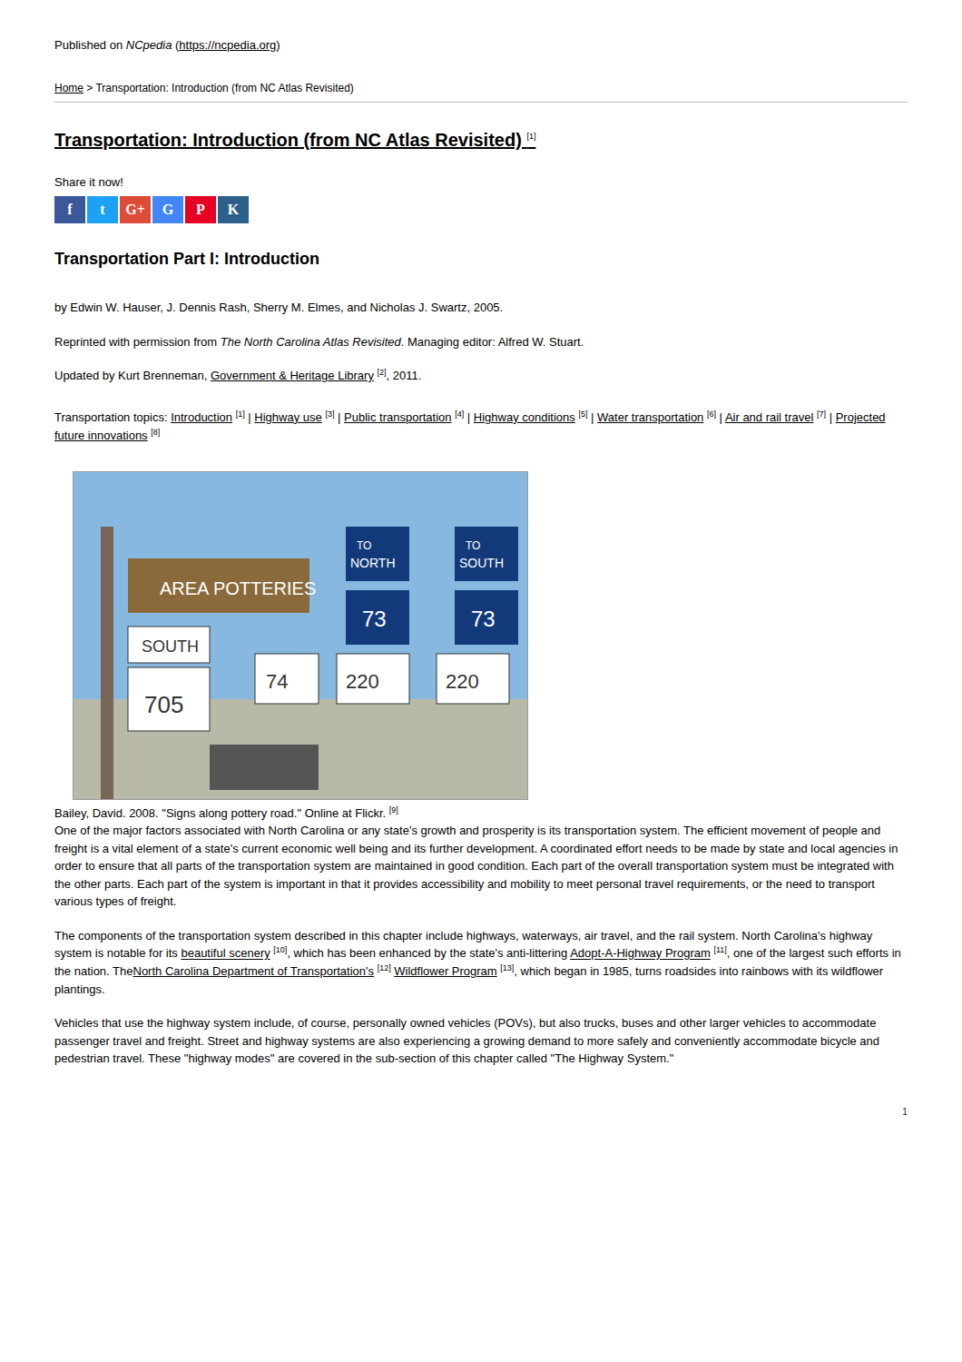Published on NCpedia (https://ncpedia.org)
Home > Transportation: Introduction (from NC Atlas Revisited)
Transportation: Introduction (from NC Atlas Revisited) [1]
Share it now!
ftG+GPK
Transportation Part I: Introduction
by Edwin W. Hauser, J. Dennis Rash, Sherry M. Elmes, and Nicholas J. Swartz, 2005.
Reprinted with permission from The North Carolina Atlas Revisited. Managing editor: Alfred W. Stuart.
Updated by Kurt Brenneman, Government & Heritage Library [2], 2011.
Transportation topics: Introduction [1] | Highway use [3] | Public transportation [4] | Highway conditions [5] | Water transportation [6] | Air and rail travel [7] | Projected future innovations [8]
Bailey, David. 2008. "Signs along pottery road." Online at Flickr. [9]
One of the major factors associated with North Carolina or any state's growth and prosperity is its transportation system. The efficient movement of people and freight is a vital element of a state's current economic well being and its further development. A coordinated effort needs to be made by state and local agencies in order to ensure that all parts of the transportation system are maintained in good condition. Each part of the overall transportation system must be integrated with the other parts. Each part of the system is important in that it provides accessibility and mobility to meet personal travel requirements, or the need to transport various types of freight.
The components of the transportation system described in this chapter include highways, waterways, air travel, and the rail system. North Carolina's highway system is notable for its beautiful scenery [10], which has been enhanced by the state's anti-littering Adopt-A-Highway Program [11], one of the largest such efforts in the nation. TheNorth Carolina Department of Transportation's [12] Wildflower Program [13], which began in 1985, turns roadsides into rainbows with its wildflower plantings.
Vehicles that use the highway system include, of course, personally owned vehicles (POVs), but also trucks, buses and other larger vehicles to accommodate passenger travel and freight. Street and highway systems are also experiencing a growing demand to more safely and conveniently accommodate bicycle and pedestrian travel. These "highway modes" are covered in the sub-section of this chapter called "The Highway System."
1